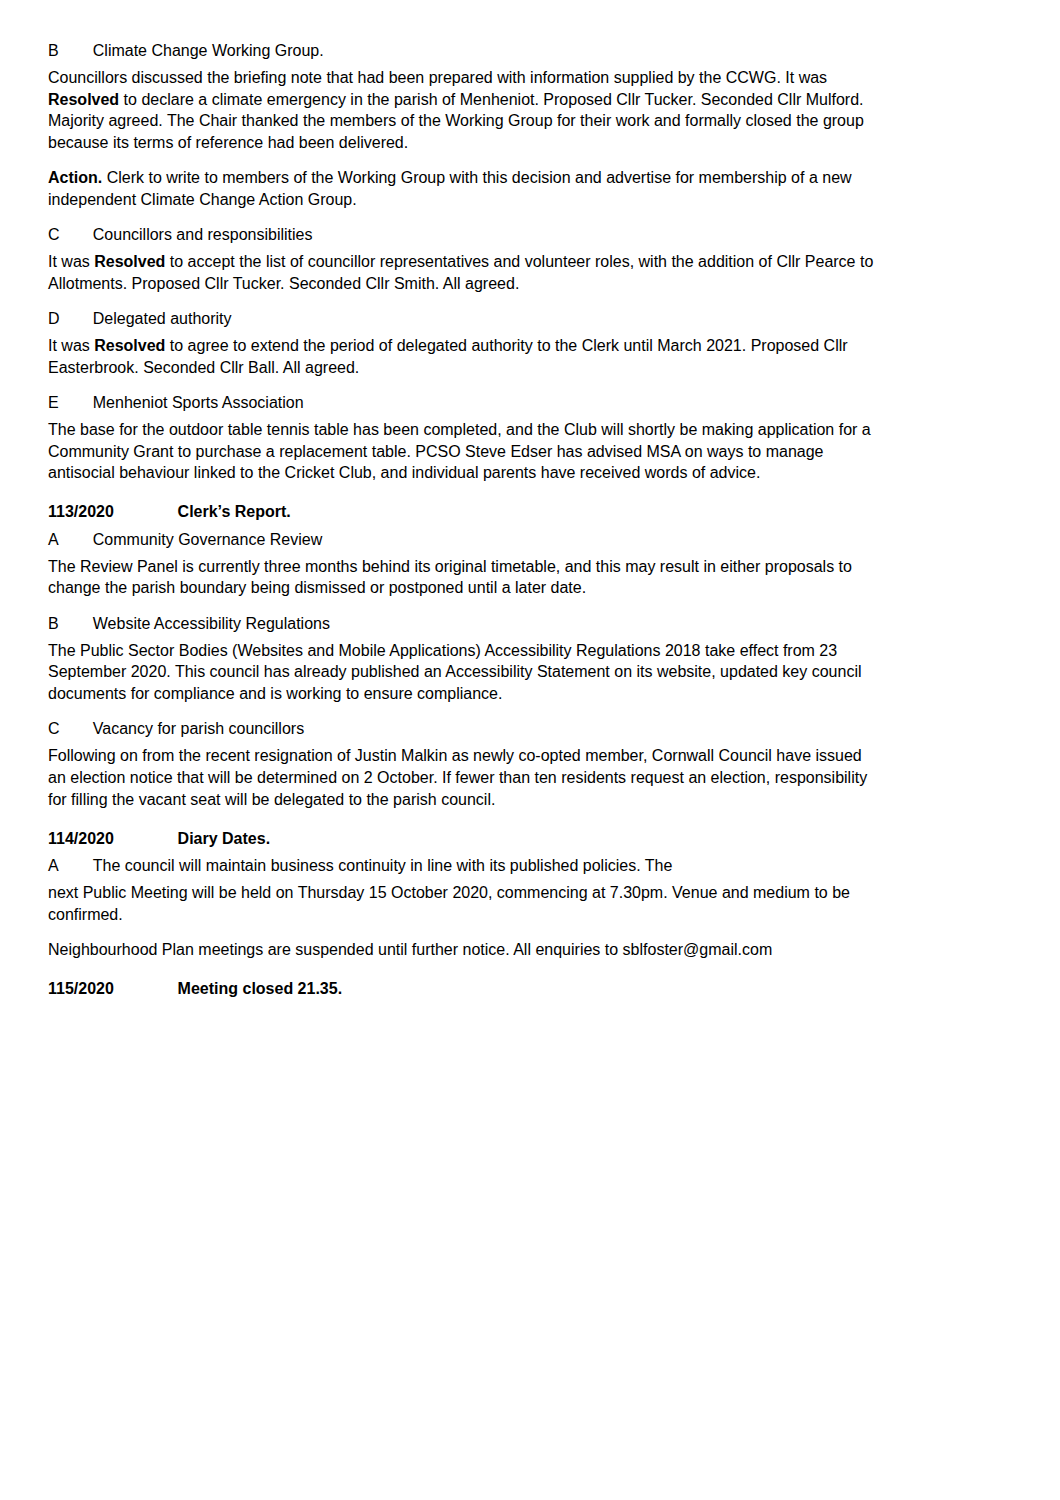B Climate Change Working Group.
Councillors discussed the briefing note that had been prepared with information supplied by the CCWG. It was Resolved to declare a climate emergency in the parish of Menheniot. Proposed Cllr Tucker. Seconded Cllr Mulford. Majority agreed. The Chair thanked the members of the Working Group for their work and formally closed the group because its terms of reference had been delivered.
Action. Clerk to write to members of the Working Group with this decision and advertise for membership of a new independent Climate Change Action Group.
C Councillors and responsibilities
It was Resolved to accept the list of councillor representatives and volunteer roles, with the addition of Cllr Pearce to Allotments. Proposed Cllr Tucker. Seconded Cllr Smith. All agreed.
D Delegated authority
It was Resolved to agree to extend the period of delegated authority to the Clerk until March 2021. Proposed Cllr Easterbrook. Seconded Cllr Ball. All agreed.
E Menheniot Sports Association
The base for the outdoor table tennis table has been completed, and the Club will shortly be making application for a Community Grant to purchase a replacement table. PCSO Steve Edser has advised MSA on ways to manage antisocial behaviour linked to the Cricket Club, and individual parents have received words of advice.
113/2020 Clerk’s Report.
A Community Governance Review
The Review Panel is currently three months behind its original timetable, and this may result in either proposals to change the parish boundary being dismissed or postponed until a later date.
B Website Accessibility Regulations
The Public Sector Bodies (Websites and Mobile Applications) Accessibility Regulations 2018 take effect from 23 September 2020. This council has already published an Accessibility Statement on its website, updated key council documents for compliance and is working to ensure compliance.
C Vacancy for parish councillors
Following on from the recent resignation of Justin Malkin as newly co-opted member, Cornwall Council have issued an election notice that will be determined on 2 October. If fewer than ten residents request an election, responsibility for filling the vacant seat will be delegated to the parish council.
114/2020 Diary Dates.
A The council will maintain business continuity in line with its published policies. The
next Public Meeting will be held on Thursday 15 October 2020, commencing at 7.30pm. Venue and medium to be confirmed.
Neighbourhood Plan meetings are suspended until further notice. All enquiries to sblfoster@gmail.com
115/2020 Meeting closed 21.35.